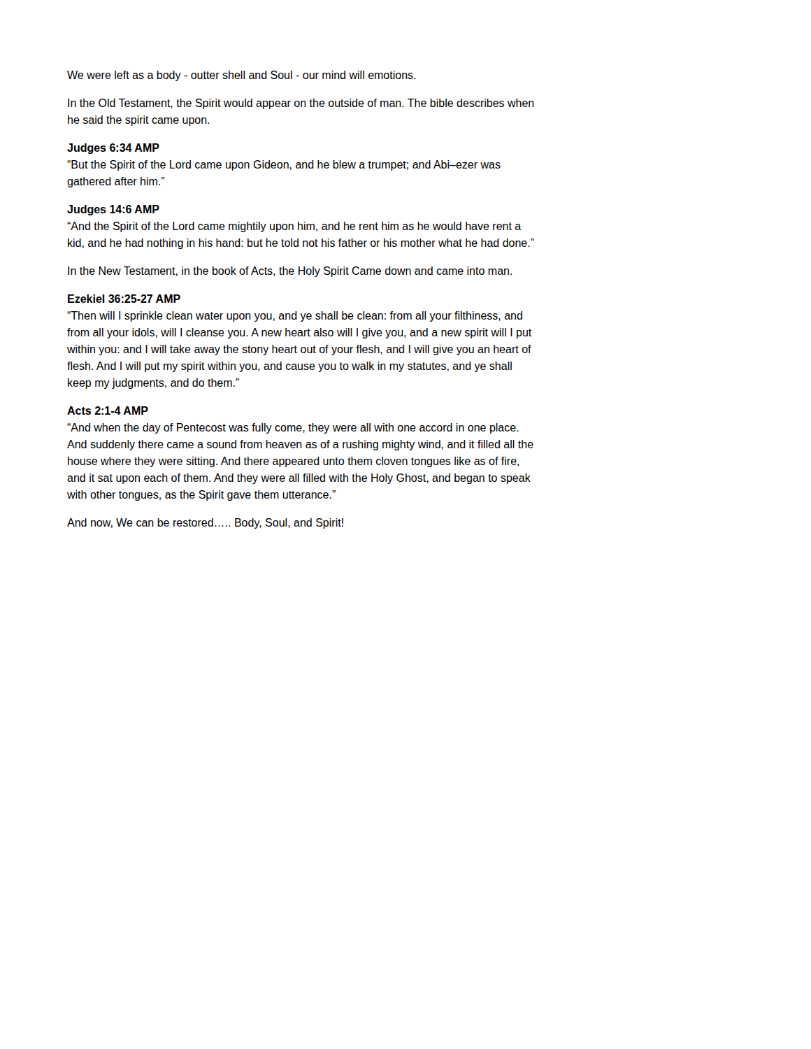We were left as a body - outter shell and Soul - our mind will emotions.
In the Old Testament, the Spirit would appear on the outside of man. The bible describes when he said the spirit came upon.
Judges 6:34 AMP
“But the Spirit of the Lord came upon Gideon, and he blew a trumpet; and Abi–ezer was gathered after him.”
Judges 14:6 AMP
“And the Spirit of the Lord came mightily upon him, and he rent him as he would have rent a kid, and he had nothing in his hand: but he told not his father or his mother what he had done.”
In the New Testament, in the book of Acts, the Holy Spirit Came down and came into man.
Ezekiel 36:25-27 AMP
“Then will I sprinkle clean water upon you, and ye shall be clean: from all your filthiness, and from all your idols, will I cleanse you. A new heart also will I give you, and a new spirit will I put within you: and I will take away the stony heart out of your flesh, and I will give you an heart of flesh. And I will put my spirit within you, and cause you to walk in my statutes, and ye shall keep my judgments, and do them.”
Acts 2:1-4 AMP
“And when the day of Pentecost was fully come, they were all with one accord in one place. And suddenly there came a sound from heaven as of a rushing mighty wind, and it filled all the house where they were sitting. And there appeared unto them cloven tongues like as of fire, and it sat upon each of them. And they were all filled with the Holy Ghost, and began to speak with other tongues, as the Spirit gave them utterance.”
And now, We can be restored….. Body, Soul, and Spirit!